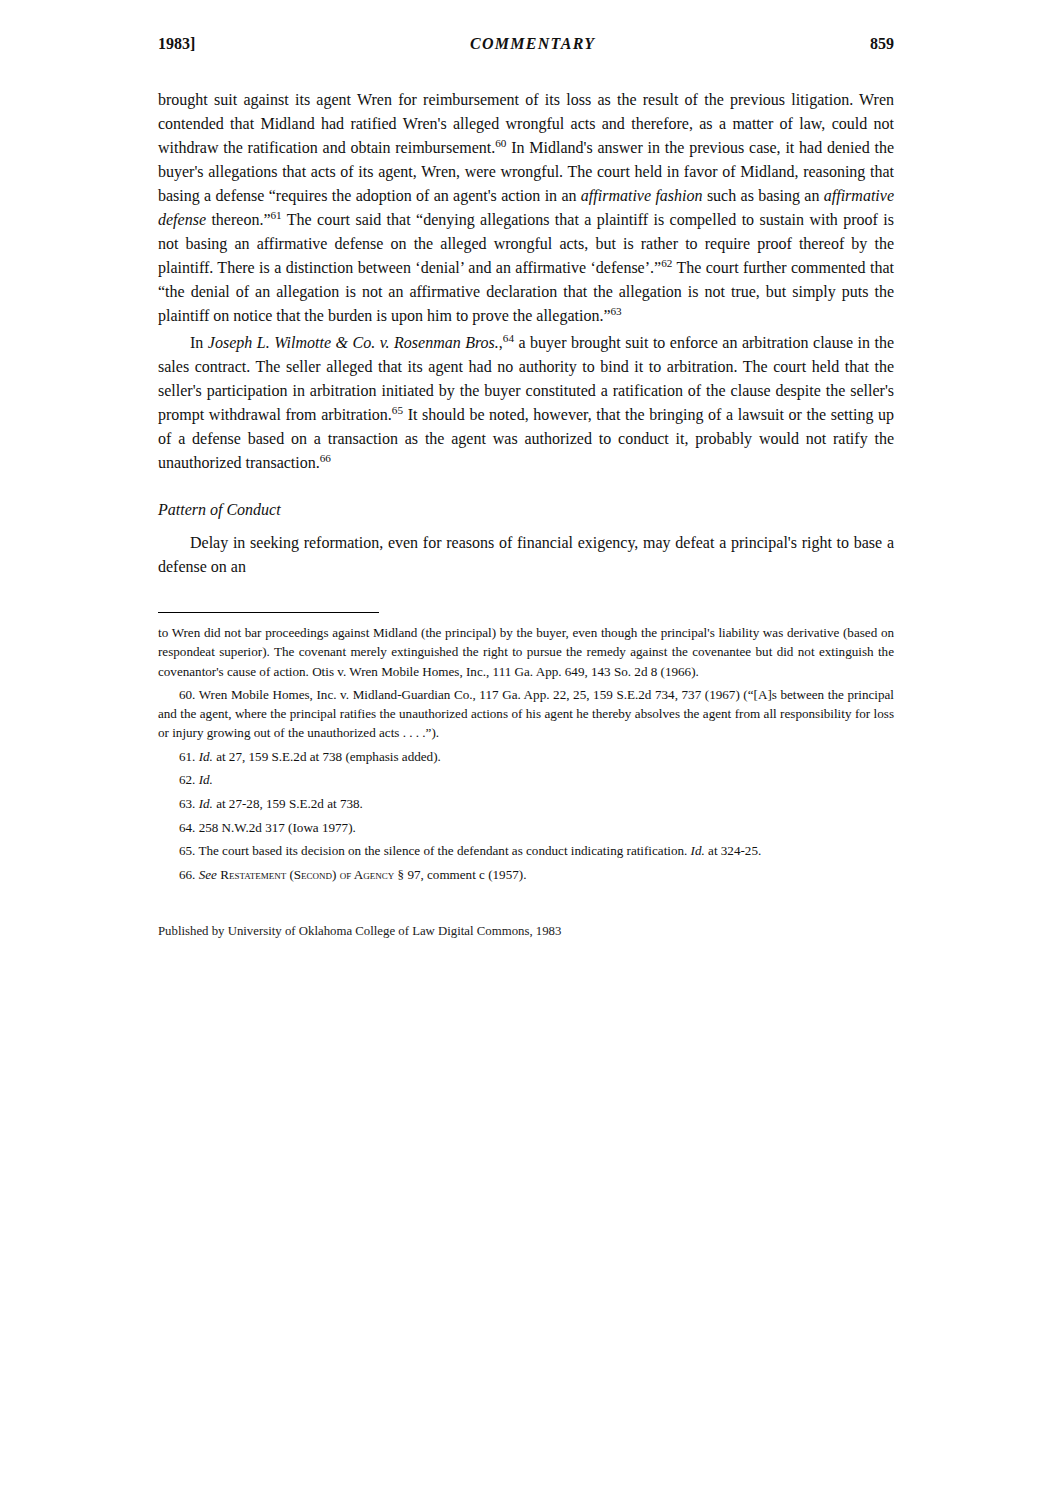1983] COMMENTARY 859
brought suit against its agent Wren for reimbursement of its loss as the result of the previous litigation. Wren contended that Midland had ratified Wren's alleged wrongful acts and therefore, as a matter of law, could not withdraw the ratification and obtain reimbursement.60 In Midland's answer in the previous case, it had denied the buyer's allegations that acts of its agent, Wren, were wrongful. The court held in favor of Midland, reasoning that basing a defense “requires the adoption of an agent's action in an affirmative fashion such as basing an affirmative defense thereon.”61 The court said that “denying allegations that a plaintiff is compelled to sustain with proof is not basing an affirmative defense on the alleged wrongful acts, but is rather to require proof thereof by the plaintiff. There is a distinction between ‘denial’ and an affirmative ‘defense’.”62 The court further commented that “the denial of an allegation is not an affirmative declaration that the allegation is not true, but simply puts the plaintiff on notice that the burden is upon him to prove the allegation.”63
In Joseph L. Wilmotte & Co. v. Rosenman Bros.,64 a buyer brought suit to enforce an arbitration clause in the sales contract. The seller alleged that its agent had no authority to bind it to arbitration. The court held that the seller's participation in arbitration initiated by the buyer constituted a ratification of the clause despite the seller's prompt withdrawal from arbitration.65 It should be noted, however, that the bringing of a lawsuit or the setting up of a defense based on a transaction as the agent was authorized to conduct it, probably would not ratify the unauthorized transaction.66
Pattern of Conduct
Delay in seeking reformation, even for reasons of financial exigency, may defeat a principal's right to base a defense on an
to Wren did not bar proceedings against Midland (the principal) by the buyer, even though the principal's liability was derivative (based on respondeat superior). The covenant merely extinguished the right to pursue the remedy against the covenantee but did not extinguish the covenantor's cause of action. Otis v. Wren Mobile Homes, Inc., 111 Ga. App. 649, 143 So. 2d 8 (1966).
60. Wren Mobile Homes, Inc. v. Midland-Guardian Co., 117 Ga. App. 22, 25, 159 S.E.2d 734, 737 (1967) (“[A]s between the principal and the agent, where the principal ratifies the unauthorized actions of his agent he thereby absolves the agent from all responsibility for loss or injury growing out of the unauthorized acts . . . .”).
61. Id. at 27, 159 S.E.2d at 738 (emphasis added).
62. Id.
63. Id. at 27-28, 159 S.E.2d at 738.
64. 258 N.W.2d 317 (Iowa 1977).
65. The court based its decision on the silence of the defendant as conduct indicating ratification. Id. at 324-25.
66. See Restatement (Second) of Agency § 97, comment c (1957).
Published by University of Oklahoma College of Law Digital Commons, 1983